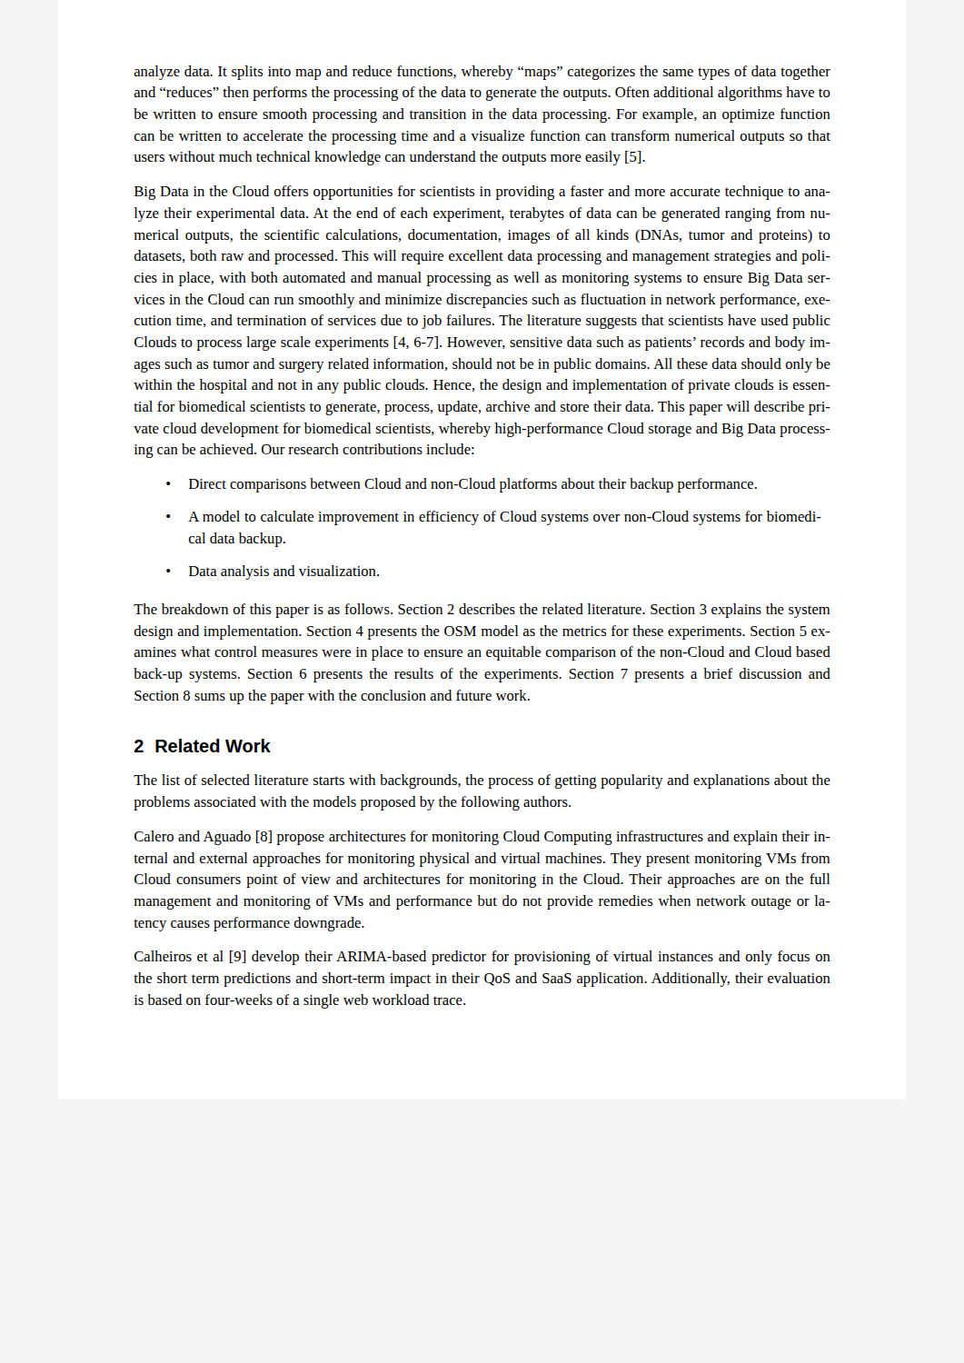analyze data. It splits into map and reduce functions, whereby “maps” categorizes the same types of data together and “reduces” then performs the processing of the data to generate the outputs. Often additional algorithms have to be written to ensure smooth processing and transition in the data processing. For example, an optimize function can be written to accelerate the processing time and a visualize function can transform numerical outputs so that users without much technical knowledge can understand the outputs more easily [5].
Big Data in the Cloud offers opportunities for scientists in providing a faster and more accurate technique to analyze their experimental data. At the end of each experiment, terabytes of data can be generated ranging from numerical outputs, the scientific calculations, documentation, images of all kinds (DNAs, tumor and proteins) to datasets, both raw and processed. This will require excellent data processing and management strategies and policies in place, with both automated and manual processing as well as monitoring systems to ensure Big Data services in the Cloud can run smoothly and minimize discrepancies such as fluctuation in network performance, execution time, and termination of services due to job failures. The literature suggests that scientists have used public Clouds to process large scale experiments [4, 6-7]. However, sensitive data such as patients’ records and body images such as tumor and surgery related information, should not be in public domains. All these data should only be within the hospital and not in any public clouds. Hence, the design and implementation of private clouds is essential for biomedical scientists to generate, process, update, archive and store their data. This paper will describe private cloud development for biomedical scientists, whereby high-performance Cloud storage and Big Data processing can be achieved. Our research contributions include:
Direct comparisons between Cloud and non-Cloud platforms about their backup performance.
A model to calculate improvement in efficiency of Cloud systems over non-Cloud systems for biomedical data backup.
Data analysis and visualization.
The breakdown of this paper is as follows. Section 2 describes the related literature. Section 3 explains the system design and implementation. Section 4 presents the OSM model as the metrics for these experiments. Section 5 examines what control measures were in place to ensure an equitable comparison of the non-Cloud and Cloud based back-up systems. Section 6 presents the results of the experiments. Section 7 presents a brief discussion and Section 8 sums up the paper with the conclusion and future work.
2 Related Work
The list of selected literature starts with backgrounds, the process of getting popularity and explanations about the problems associated with the models proposed by the following authors.
Calero and Aguado [8] propose architectures for monitoring Cloud Computing infrastructures and explain their internal and external approaches for monitoring physical and virtual machines. They present monitoring VMs from Cloud consumers point of view and architectures for monitoring in the Cloud. Their approaches are on the full management and monitoring of VMs and performance but do not provide remedies when network outage or latency causes performance downgrade.
Calheiros et al [9] develop their ARIMA-based predictor for provisioning of virtual instances and only focus on the short term predictions and short-term impact in their QoS and SaaS application. Additionally, their evaluation is based on four-weeks of a single web workload trace.